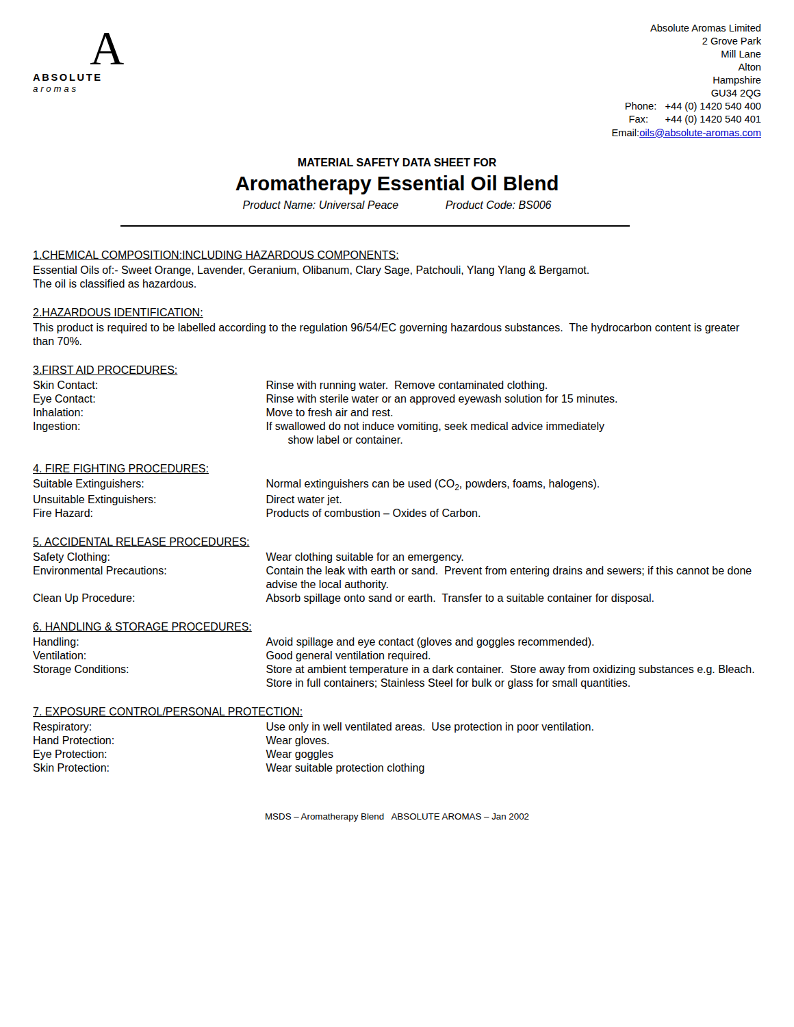A
ABSOLUTE
aromas
Absolute Aromas Limited
2 Grove Park
Mill Lane
Alton
Hampshire
GU34 2QG
Phone: +44 (0) 1420 540 400
Fax: +44 (0) 1420 540 401
Email:oils@absolute-aromas.com
MATERIAL SAFETY DATA SHEET FOR
Aromatherapy Essential Oil Blend
Product Name: Universal Peace Product Code: BS006
1.CHEMICAL COMPOSITION:INCLUDING HAZARDOUS COMPONENTS:
Essential Oils of:- Sweet Orange, Lavender, Geranium, Olibanum, Clary Sage, Patchouli, Ylang Ylang & Bergamot.
The oil is classified as hazardous.
2.HAZARDOUS IDENTIFICATION:
This product is required to be labelled according to the regulation 96/54/EC governing hazardous substances. The hydrocarbon content is greater than 70%.
3.FIRST AID PROCEDURES:
| Skin Contact: | Rinse with running water. Remove contaminated clothing. |
| Eye Contact: | Rinse with sterile water or an approved eyewash solution for 15 minutes. |
| Inhalation: | Move to fresh air and rest. |
| Ingestion: | If swallowed do not induce vomiting, seek medical advice immediately show label or container. |
4. FIRE FIGHTING PROCEDURES:
| Suitable Extinguishers: | Normal extinguishers can be used (CO 2 , powders, foams, halogens). |
| Unsuitable Extinguishers: | Direct water jet. |
| Fire Hazard: | Products of combustion – Oxides of Carbon. |
5. ACCIDENTAL RELEASE PROCEDURES:
| Safety Clothing: | Wear clothing suitable for an emergency. |
| Environmental Precautions: | Contain the leak with earth or sand. Prevent from entering drains and sewers; if this cannot be done advise the local authority. |
| Clean Up Procedure: | Absorb spillage onto sand or earth. Transfer to a suitable container for disposal. |
6. HANDLING & STORAGE PROCEDURES:
| Handling: | Avoid spillage and eye contact (gloves and goggles recommended). |
| Ventilation: | Good general ventilation required. |
| Storage Conditions: | Store at ambient temperature in a dark container. Store away from oxidizing substances e.g. Bleach. Store in full containers; Stainless Steel for bulk or glass for small quantities. |
7. EXPOSURE CONTROL/PERSONAL PROTECTION:
| Respiratory: | Use only in well ventilated areas. Use protection in poor ventilation. |
| Hand Protection: | Wear gloves. |
| Eye Protection: | Wear goggles |
| Skin Protection: | Wear suitable protection clothing |
MSDS – Aromatherapy Blend ABSOLUTE AROMAS – Jan 2002